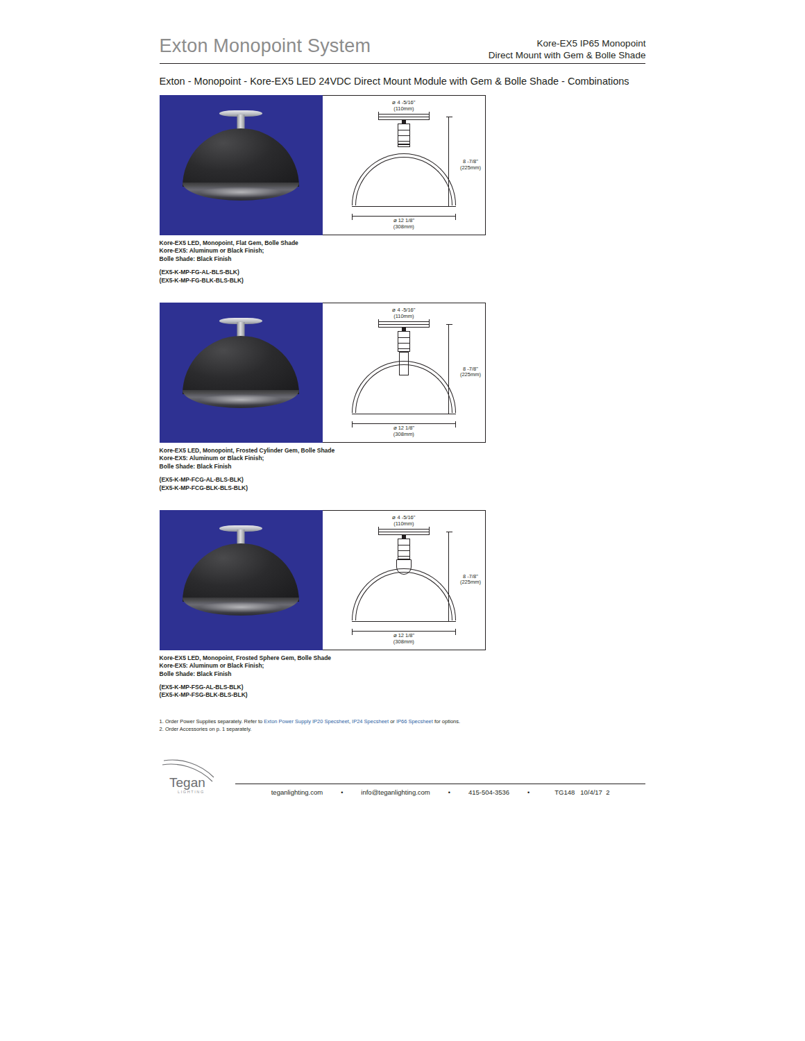Exton Monopoint System
Kore-EX5 IP65 Monopoint
Direct Mount with Gem & Bolle Shade
Exton - Monopoint - Kore-EX5 LED 24VDC Direct Mount Module with Gem & Bolle Shade - Combinations
⌀ 4 -5/16"
(110mm)
8 -7/8"
(225mm)
⌀ 12 1/8"
(308mm)
Kore-EX5 LED, Monopoint, Flat Gem, Bolle Shade
Kore-EX5: Aluminum or Black Finish;
Bolle Shade: Black Finish
(EX5-K-MP-FG-AL-BLS-BLK)
(EX5-K-MP-FG-BLK-BLS-BLK)
⌀ 4 -5/16"
(110mm)
8 -7/8"
(225mm)
⌀ 12 1/8"
(308mm)
Kore-EX5 LED, Monopoint, Frosted Cylinder Gem, Bolle Shade
Kore-EX5: Aluminum or Black Finish;
Bolle Shade: Black Finish
(EX5-K-MP-FCG-AL-BLS-BLK)
(EX5-K-MP-FCG-BLK-BLS-BLK)
⌀ 4 -5/16"
(110mm)
8 -7/8"
(225mm)
⌀ 12 1/8"
(308mm)
Kore-EX5 LED, Monopoint, Frosted Sphere Gem, Bolle Shade
Kore-EX5: Aluminum or Black Finish;
Bolle Shade: Black Finish
(EX5-K-MP-FSG-AL-BLS-BLK)
(EX5-K-MP-FSG-BLK-BLS-BLK)
1. Order Power Supplies separately. Refer to Exton Power Supply IP20 Specsheet, IP24 Specsheet or IP66 Specsheet for options.
2. Order Accessories on p. 1 separately.
Tegan LIGHTING
teganlighting.com • info@teganlighting.com • 415-504-3536 • TG148 10/4/17 2